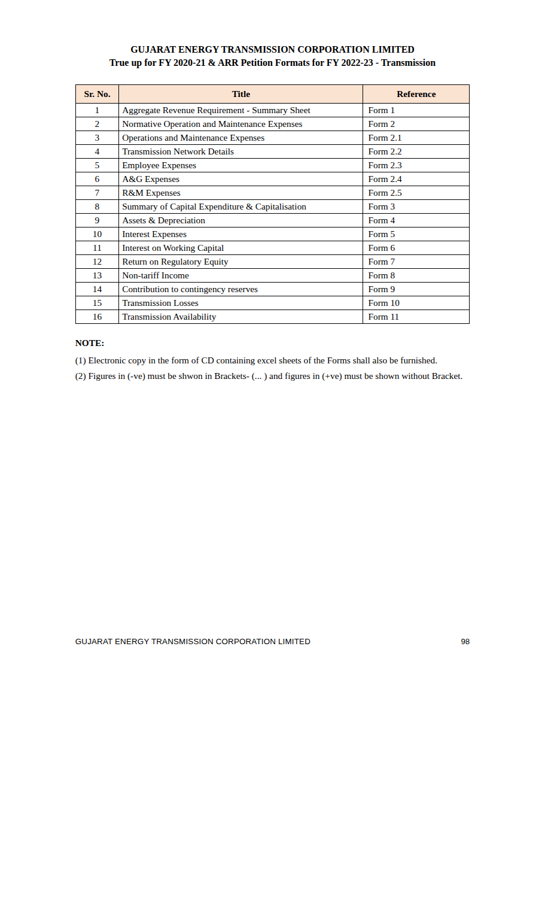GUJARAT ENERGY TRANSMISSION CORPORATION LIMITED True up for FY 2020-21 & ARR Petition Formats for FY 2022-23 - Transmission
| Sr. No. | Title | Reference |
| --- | --- | --- |
| 1 | Aggregate Revenue Requirement - Summary Sheet | Form 1 |
| 2 | Normative Operation and Maintenance Expenses | Form 2 |
| 3 | Operations and Maintenance Expenses | Form 2.1 |
| 4 | Transmission Network Details | Form 2.2 |
| 5 | Employee Expenses | Form 2.3 |
| 6 | A&G Expenses | Form 2.4 |
| 7 | R&M Expenses | Form 2.5 |
| 8 | Summary of Capital Expenditure & Capitalisation | Form 3 |
| 9 | Assets & Depreciation | Form 4 |
| 10 | Interest Expenses | Form 5 |
| 11 | Interest on Working Capital | Form 6 |
| 12 | Return on Regulatory Equity | Form 7 |
| 13 | Non-tariff Income | Form 8 |
| 14 | Contribution to contingency reserves | Form 9 |
| 15 | Transmission Losses | Form 10 |
| 16 | Transmission Availability | Form 11 |
NOTE:
(1) Electronic copy in the form of CD containing excel sheets of the Forms shall also be furnished.
(2) Figures in (-ve) must be shwon in Brackets- (... ) and figures in (+ve) must be shown without Bracket.
GUJARAT ENERGY TRANSMISSION CORPORATION LIMITED 98